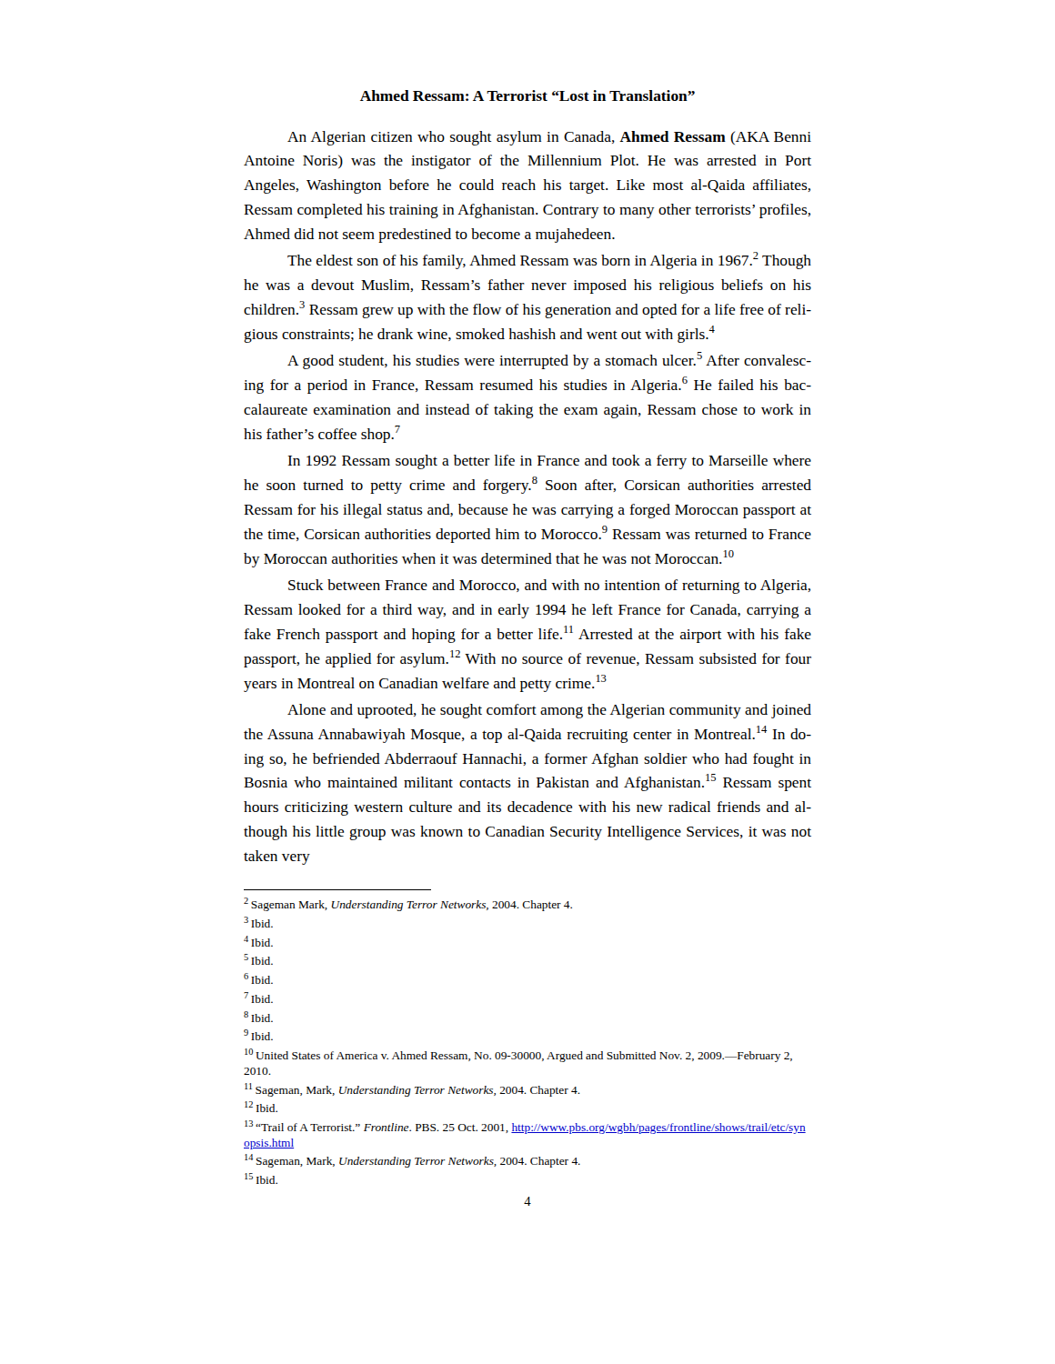Ahmed Ressam: A Terrorist “Lost in Translation”
An Algerian citizen who sought asylum in Canada, Ahmed Ressam (AKA Benni Antoine Noris) was the instigator of the Millennium Plot. He was arrested in Port Angeles, Washington before he could reach his target. Like most al-Qaida affiliates, Ressam completed his training in Afghanistan. Contrary to many other terrorists’ profiles, Ahmed did not seem predestined to become a mujahedeen.
The eldest son of his family, Ahmed Ressam was born in Algeria in 1967.2 Though he was a devout Muslim, Ressam’s father never imposed his religious beliefs on his children.3 Ressam grew up with the flow of his generation and opted for a life free of religious constraints; he drank wine, smoked hashish and went out with girls.4
A good student, his studies were interrupted by a stomach ulcer.5 After convalescing for a period in France, Ressam resumed his studies in Algeria.6 He failed his baccalaureate examination and instead of taking the exam again, Ressam chose to work in his father’s coffee shop.7
In 1992 Ressam sought a better life in France and took a ferry to Marseille where he soon turned to petty crime and forgery.8 Soon after, Corsican authorities arrested Ressam for his illegal status and, because he was carrying a forged Moroccan passport at the time, Corsican authorities deported him to Morocco.9 Ressam was returned to France by Moroccan authorities when it was determined that he was not Moroccan.10
Stuck between France and Morocco, and with no intention of returning to Algeria, Ressam looked for a third way, and in early 1994 he left France for Canada, carrying a fake French passport and hoping for a better life.11 Arrested at the airport with his fake passport, he applied for asylum.12 With no source of revenue, Ressam subsisted for four years in Montreal on Canadian welfare and petty crime.13
Alone and uprooted, he sought comfort among the Algerian community and joined the Assuna Annabawiyah Mosque, a top al-Qaida recruiting center in Montreal.14 In doing so, he befriended Abderraouf Hannachi, a former Afghan soldier who had fought in Bosnia who maintained militant contacts in Pakistan and Afghanistan.15 Ressam spent hours criticizing western culture and its decadence with his new radical friends and although his little group was known to Canadian Security Intelligence Services, it was not taken very
2 Sageman Mark, Understanding Terror Networks, 2004. Chapter 4.
3 Ibid.
4 Ibid.
5 Ibid.
6 Ibid.
7 Ibid.
8 Ibid.
9 Ibid.
10 United States of America v. Ahmed Ressam, No. 09-30000, Argued and Submitted Nov. 2, 2009.—February 2, 2010.
11 Sageman, Mark, Understanding Terror Networks, 2004. Chapter 4.
12 Ibid.
13“Trail of A Terrorist.” Frontline. PBS. 25 Oct. 2001, http://www.pbs.org/wgbh/pages/frontline/shows/trail/etc/synopsis.html
14 Sageman, Mark, Understanding Terror Networks, 2004. Chapter 4.
15 Ibid.
4